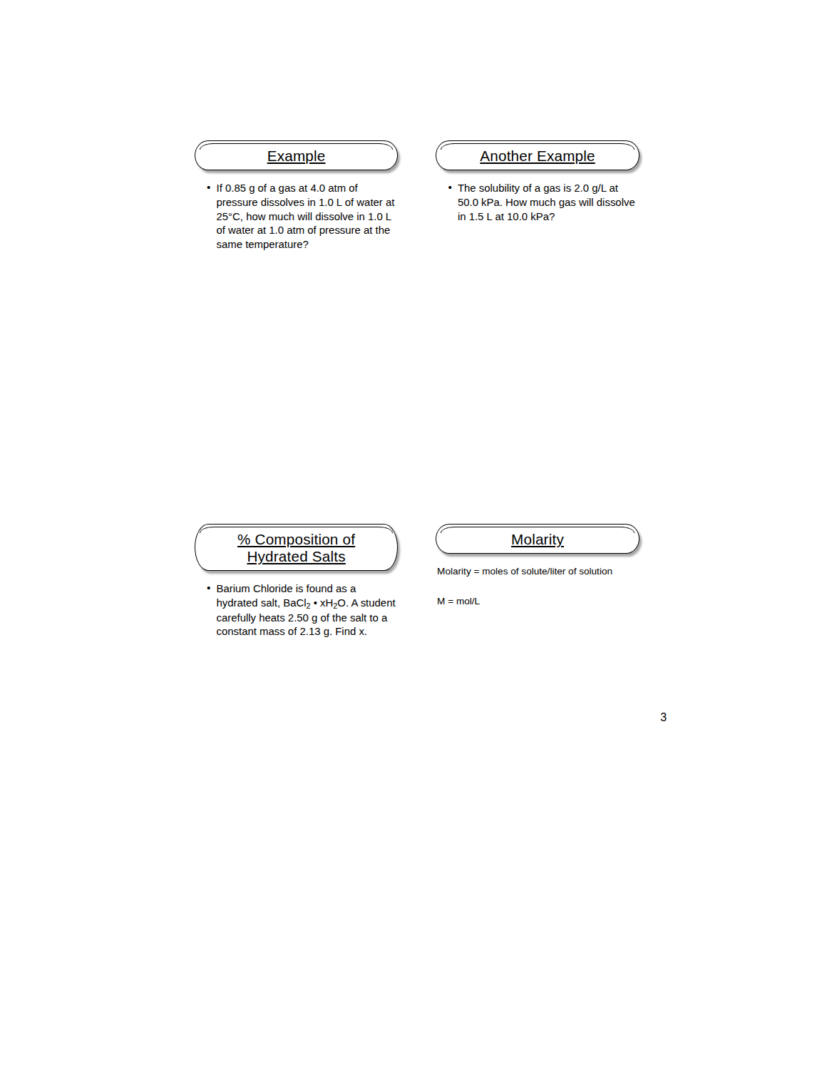Example
If 0.85 g of a gas at 4.0 atm of pressure dissolves in 1.0 L of water at 25°C, how much will dissolve in 1.0 L of water at 1.0 atm of pressure at the same temperature?
Another Example
The solubility of a gas is 2.0 g/L at 50.0 kPa. How much gas will dissolve in 1.5 L at 10.0 kPa?
% Composition of Hydrated Salts
Barium Chloride is found as a hydrated salt, BaCl2 • xH2O. A student carefully heats 2.50 g of the salt to a constant mass of 2.13 g. Find x.
Molarity
Molarity = moles of solute/liter of solution
M = mol/L
3